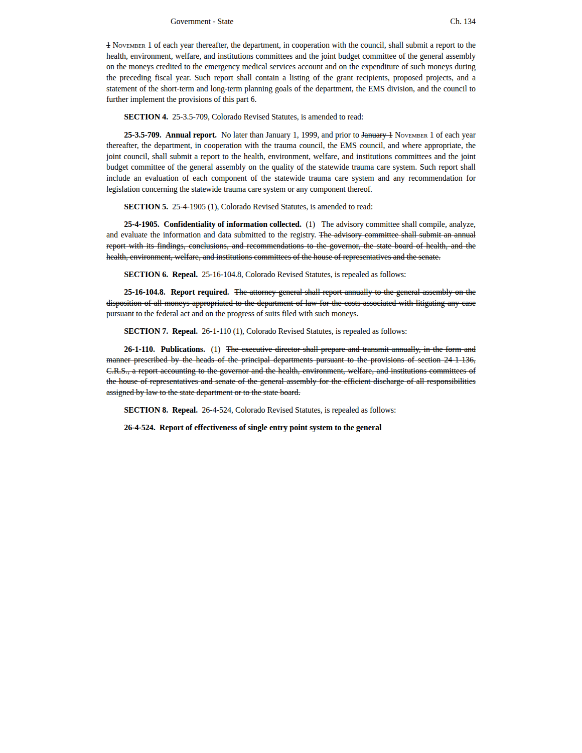Government - State Ch. 134
1 November 1 of each year thereafter, the department, in cooperation with the council, shall submit a report to the health, environment, welfare, and institutions committees and the joint budget committee of the general assembly on the moneys credited to the emergency medical services account and on the expenditure of such moneys during the preceding fiscal year. Such report shall contain a listing of the grant recipients, proposed projects, and a statement of the short-term and long-term planning goals of the department, the EMS division, and the council to further implement the provisions of this part 6.
SECTION 4. 25-3.5-709, Colorado Revised Statutes, is amended to read:
25-3.5-709. Annual report. No later than January 1, 1999, and prior to January 1 November 1 of each year thereafter, the department, in cooperation with the trauma council, the EMS council, and where appropriate, the joint council, shall submit a report to the health, environment, welfare, and institutions committees and the joint budget committee of the general assembly on the quality of the statewide trauma care system. Such report shall include an evaluation of each component of the statewide trauma care system and any recommendation for legislation concerning the statewide trauma care system or any component thereof.
SECTION 5. 25-4-1905 (1), Colorado Revised Statutes, is amended to read:
25-4-1905. Confidentiality of information collected. (1) The advisory committee shall compile, analyze, and evaluate the information and data submitted to the registry. The advisory committee shall submit an annual report with its findings, conclusions, and recommendations to the governor, the state board of health, and the health, environment, welfare, and institutions committees of the house of representatives and the senate.
SECTION 6. Repeal. 25-16-104.8, Colorado Revised Statutes, is repealed as follows:
25-16-104.8. Report required. The attorney general shall report annually to the general assembly on the disposition of all moneys appropriated to the department of law for the costs associated with litigating any case pursuant to the federal act and on the progress of suits filed with such moneys.
SECTION 7. Repeal. 26-1-110 (1), Colorado Revised Statutes, is repealed as follows:
26-1-110. Publications. (1) The executive director shall prepare and transmit annually, in the form and manner prescribed by the heads of the principal departments pursuant to the provisions of section 24-1-136, C.R.S., a report accounting to the governor and the health, environment, welfare, and institutions committees of the house of representatives and senate of the general assembly for the efficient discharge of all responsibilities assigned by law to the state department or to the state board.
SECTION 8. Repeal. 26-4-524, Colorado Revised Statutes, is repealed as follows:
26-4-524. Report of effectiveness of single entry point system to the general